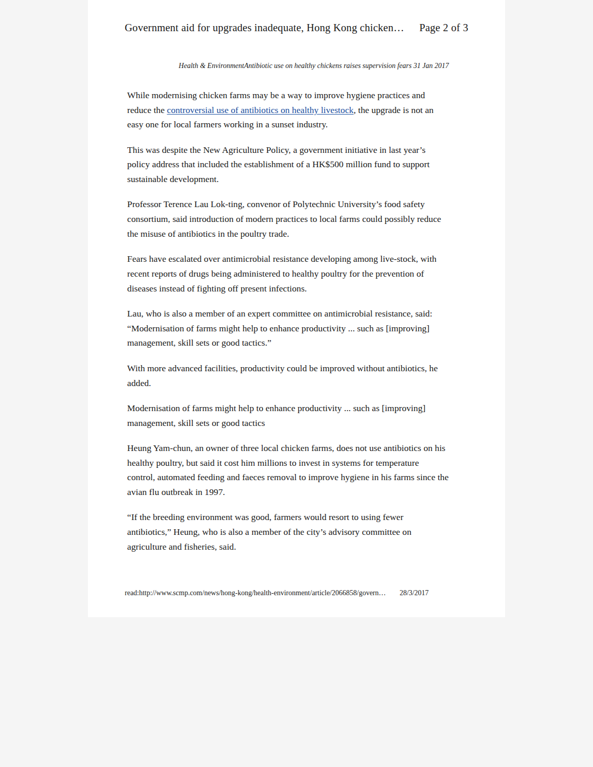Government aid for upgrades inadequate, Hong Kong chicken farmers say
Page 2 of 3
Health & EnvironmentAntibiotic use on healthy chickens raises supervision fears 31 Jan 2017
While modernising chicken farms may be a way to improve hygiene practices and reduce the controversial use of antibiotics on healthy livestock, the upgrade is not an easy one for local farmers working in a sunset industry.
This was despite the New Agriculture Policy, a government initiative in last year’s policy address that included the establishment of a HK$500 million fund to support sustainable development.
Professor Terence Lau Lok-ting, convenor of Polytechnic University’s food safety consortium, said introduction of modern practices to local farms could possibly reduce the misuse of antibiotics in the poultry trade.
Fears have escalated over antimicrobial resistance developing among live-stock, with recent reports of drugs being administered to healthy poultry for the prevention of diseases instead of fighting off present infections.
Lau, who is also a member of an expert committee on antimicrobial resistance, said: “Modernisation of farms might help to enhance productivity ... such as [improving] management, skill sets or good tactics.”
With more advanced facilities, productivity could be improved without antibiotics, he added.
Modernisation of farms might help to enhance productivity ... such as [improving] management, skill sets or good tactics
Heung Yam-chun, an owner of three local chicken farms, does not use antibiotics on his healthy poultry, but said it cost him millions to invest in systems for temperature control, automated feeding and faeces removal to improve hygiene in his farms since the avian flu outbreak in 1997.
“If the breeding environment was good, farmers would resort to using fewer antibiotics,” Heung, who is also a member of the city’s advisory committee on agriculture and fisheries, said.
read:http://www.scmp.com/news/hong-kong/health-environment/article/2066858/govern…
28/3/2017